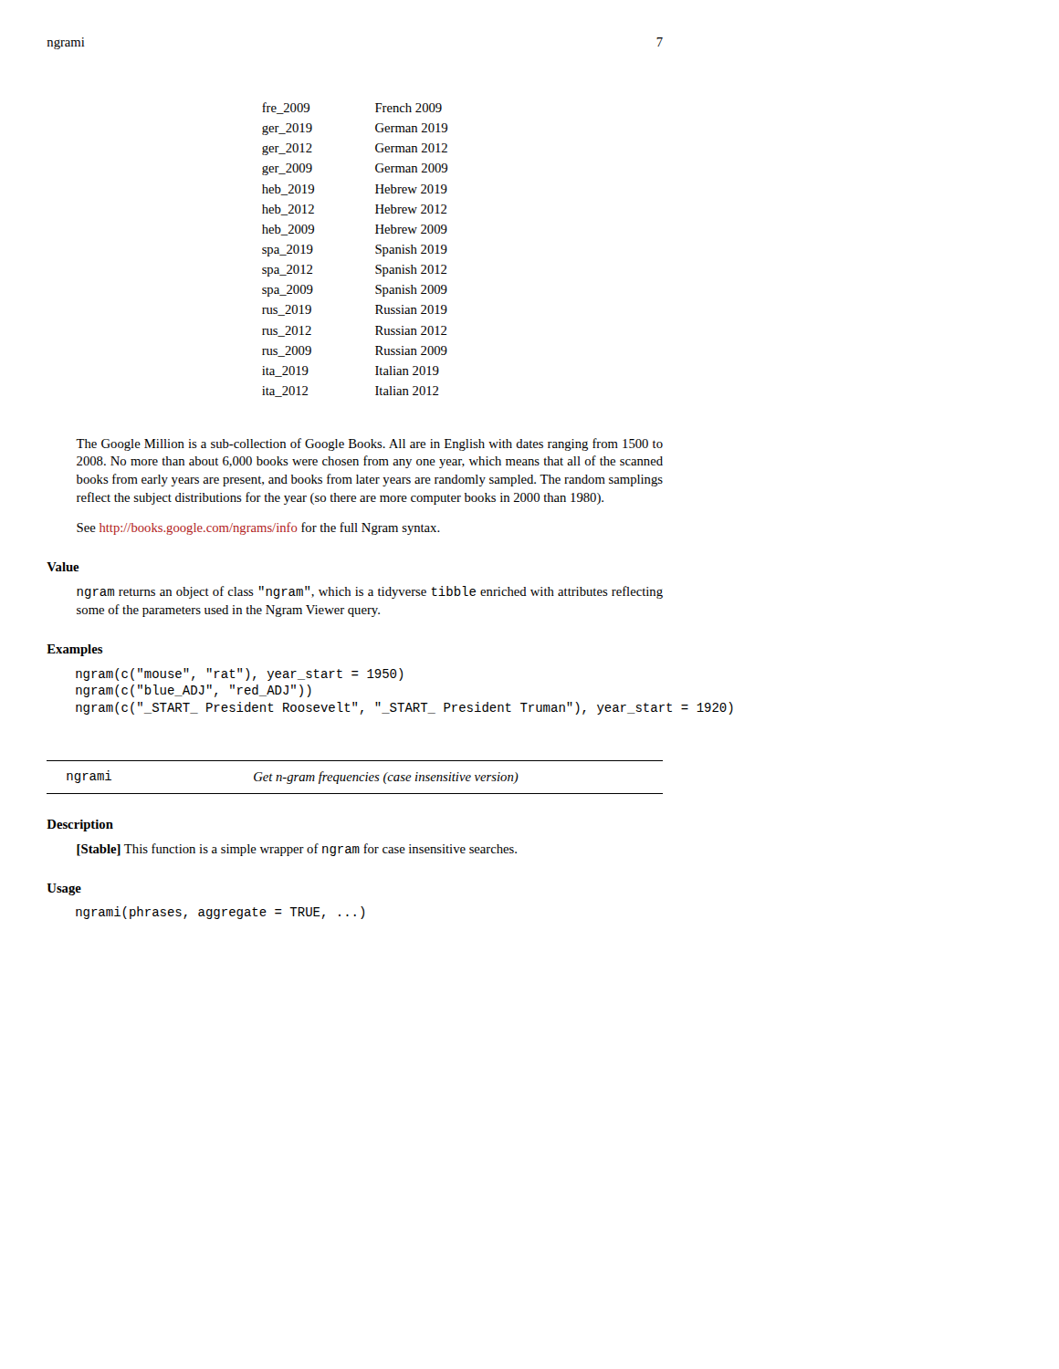ngrami 7
| fre_2009 | French 2009 |
| ger_2019 | German 2019 |
| ger_2012 | German 2012 |
| ger_2009 | German 2009 |
| heb_2019 | Hebrew 2019 |
| heb_2012 | Hebrew 2012 |
| heb_2009 | Hebrew 2009 |
| spa_2019 | Spanish 2019 |
| spa_2012 | Spanish 2012 |
| spa_2009 | Spanish 2009 |
| rus_2019 | Russian 2019 |
| rus_2012 | Russian 2012 |
| rus_2009 | Russian 2009 |
| ita_2019 | Italian 2019 |
| ita_2012 | Italian 2012 |
The Google Million is a sub-collection of Google Books. All are in English with dates ranging from 1500 to 2008. No more than about 6,000 books were chosen from any one year, which means that all of the scanned books from early years are present, and books from later years are randomly sampled. The random samplings reflect the subject distributions for the year (so there are more computer books in 2000 than 1980).
See http://books.google.com/ngrams/info for the full Ngram syntax.
Value
ngram returns an object of class "ngram", which is a tidyverse tibble enriched with attributes reflecting some of the parameters used in the Ngram Viewer query.
Examples
ngram(c("mouse", "rat"), year_start = 1950)
ngram(c("blue_ADJ", "red_ADJ"))
ngram(c("_START_ President Roosevelt", "_START_ President Truman"), year_start = 1920)
| ngrami | Get n-gram frequencies (case insensitive version) | |
Description
[Stable] This function is a simple wrapper of ngram for case insensitive searches.
Usage
ngrami(phrases, aggregate = TRUE, ...)